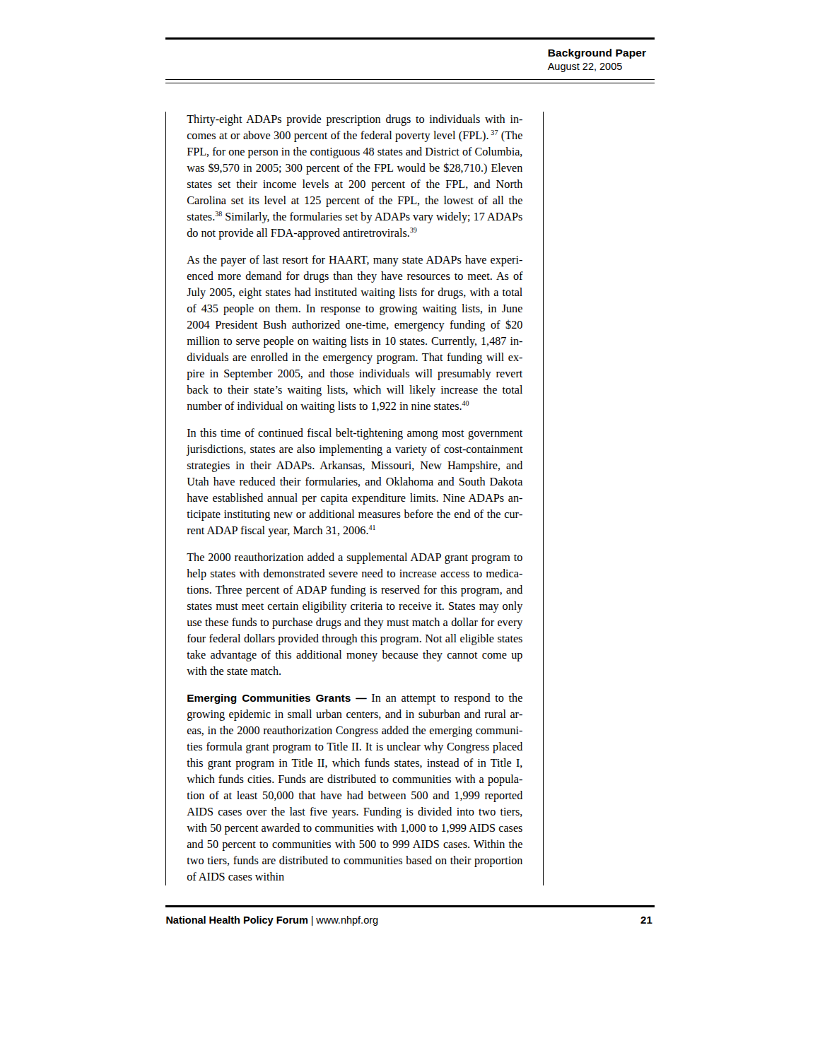Background Paper
August 22, 2005
Thirty-eight ADAPs provide prescription drugs to individuals with incomes at or above 300 percent of the federal poverty level (FPL). 37 (The FPL, for one person in the contiguous 48 states and District of Columbia, was $9,570 in 2005; 300 percent of the FPL would be $28,710.) Eleven states set their income levels at 200 percent of the FPL, and North Carolina set its level at 125 percent of the FPL, the lowest of all the states.38 Similarly, the formularies set by ADAPs vary widely; 17 ADAPs do not provide all FDA-approved antiretrovirals.39
As the payer of last resort for HAART, many state ADAPs have experienced more demand for drugs than they have resources to meet. As of July 2005, eight states had instituted waiting lists for drugs, with a total of 435 people on them. In response to growing waiting lists, in June 2004 President Bush authorized one-time, emergency funding of $20 million to serve people on waiting lists in 10 states. Currently, 1,487 individuals are enrolled in the emergency program. That funding will expire in September 2005, and those individuals will presumably revert back to their state’s waiting lists, which will likely increase the total number of individual on waiting lists to 1,922 in nine states.40
In this time of continued fiscal belt-tightening among most government jurisdictions, states are also implementing a variety of cost-containment strategies in their ADAPs. Arkansas, Missouri, New Hampshire, and Utah have reduced their formularies, and Oklahoma and South Dakota have established annual per capita expenditure limits. Nine ADAPs anticipate instituting new or additional measures before the end of the current ADAP fiscal year, March 31, 2006.41
The 2000 reauthorization added a supplemental ADAP grant program to help states with demonstrated severe need to increase access to medications. Three percent of ADAP funding is reserved for this program, and states must meet certain eligibility criteria to receive it. States may only use these funds to purchase drugs and they must match a dollar for every four federal dollars provided through this program. Not all eligible states take advantage of this additional money because they cannot come up with the state match.
Emerging Communities Grants — In an attempt to respond to the growing epidemic in small urban centers, and in suburban and rural areas, in the 2000 reauthorization Congress added the emerging communities formula grant program to Title II. It is unclear why Congress placed this grant program in Title II, which funds states, instead of in Title I, which funds cities. Funds are distributed to communities with a population of at least 50,000 that have had between 500 and 1,999 reported AIDS cases over the last five years. Funding is divided into two tiers, with 50 percent awarded to communities with 1,000 to 1,999 AIDS cases and 50 percent to communities with 500 to 999 AIDS cases. Within the two tiers, funds are distributed to communities based on their proportion of AIDS cases within
National Health Policy Forum|www.nhpf.org
21